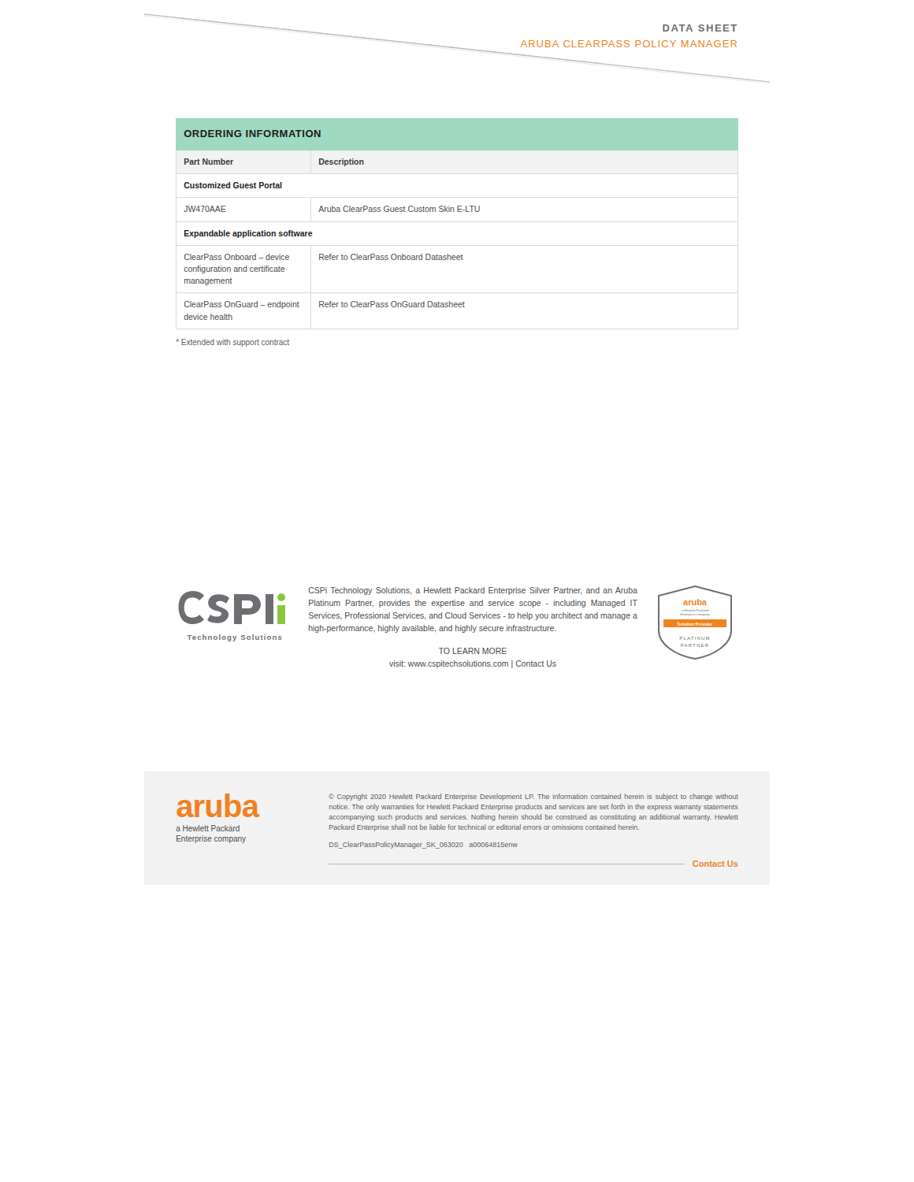DATA SHEET
ARUBA CLEARPASS POLICY MANAGER
| ORDERING INFORMATION |
| --- |
| Part Number | Description |
| Customized Guest Portal |
| JW470AAE | Aruba ClearPass Guest Custom Skin E-LTU |
| Expandable application software |
| ClearPass Onboard – device configuration and certificate management | Refer to ClearPass Onboard Datasheet |
| ClearPass OnGuard – endpoint device health | Refer to ClearPass OnGuard Datasheet |
* Extended with support contract
Technology Solutions
CSPi Technology Solutions, a Hewlett Packard Enterprise Silver Partner, and an Aruba Platinum Partner, provides the expertise and service scope - including Managed IT Services, Professional Services, and Cloud Services - to help you architect and manage a high-performance, highly available, and highly secure infrastructure.
TO LEARN MORE
visit: www.cspitechsolutions.com | Contact Us
aruba a Hewlett Packard Enterprise company Solution Provider PLATINUM PARTNER
aruba
a Hewlett Packard
Enterprise company
© Copyright 2020 Hewlett Packard Enterprise Development LP. The information contained herein is subject to change without notice. The only warranties for Hewlett Packard Enterprise products and services are set forth in the express warranty statements accompanying such products and services. Nothing herein should be construed as constituting an additional warranty. Hewlett Packard Enterprise shall not be liable for technical or editorial errors or omissions contained herein.
DS_ClearPassPolicyManager_SK_063020 a00064815enw
Contact Us